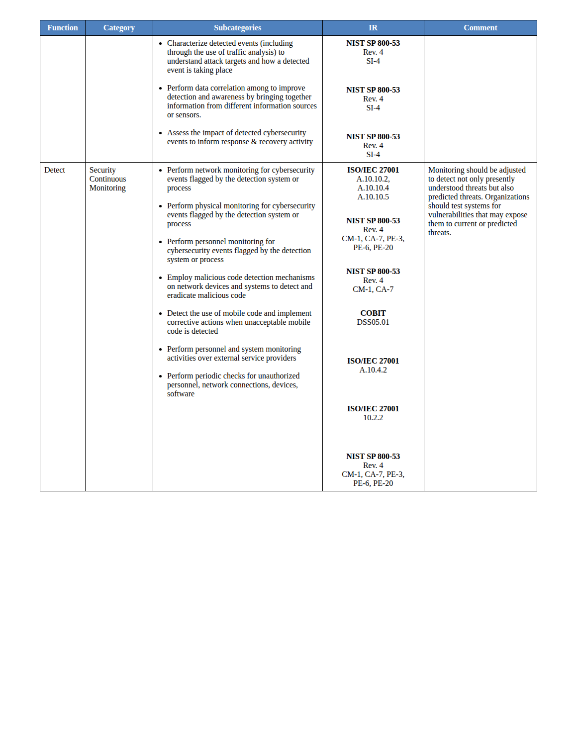| Function | Category | Subcategories | IR | Comment |
| --- | --- | --- | --- | --- |
| | | Characterize detected events (including through the use of traffic analysis) to understand attack targets and how a detected event is taking place Perform data correlation among to improve detection and awareness by bringing together information from different information sources or sensors. Assess the impact of detected cybersecurity events to inform response & recovery activity | NIST SP 800-53 Rev. 4 SI-4 NIST SP 800-53 Rev. 4 SI-4 NIST SP 800-53 Rev. 4 SI-4 | |
| Detect | Security Continuous Monitoring | Perform network monitoring for cybersecurity events flagged by the detection system or process Perform physical monitoring for cybersecurity events flagged by the detection system or process Perform personnel monitoring for cybersecurity events flagged by the detection system or process Employ malicious code detection mechanisms on network devices and systems to detect and eradicate malicious code Detect the use of mobile code and implement corrective actions when unacceptable mobile code is detected Perform personnel and system monitoring activities over external service providers Perform periodic checks for unauthorized personnel, network connections, devices, software | ISO/IEC 27001 A.10.10.2, A.10.10.4 A.10.10.5 NIST SP 800-53 Rev. 4 CM-1, CA-7, PE-3, PE-6, PE-20 NIST SP 800-53 Rev. 4 CM-1, CA-7 COBIT DSS05.01 ISO/IEC 27001 A.10.4.2 ISO/IEC 27001 10.2.2 NIST SP 800-53 Rev. 4 CM-1, CA-7, PE-3, PE-6, PE-20 | Monitoring should be adjusted to detect not only presently understood threats but also predicted threats. Organizations should test systems for vulnerabilities that may expose them to current or predicted threats. |